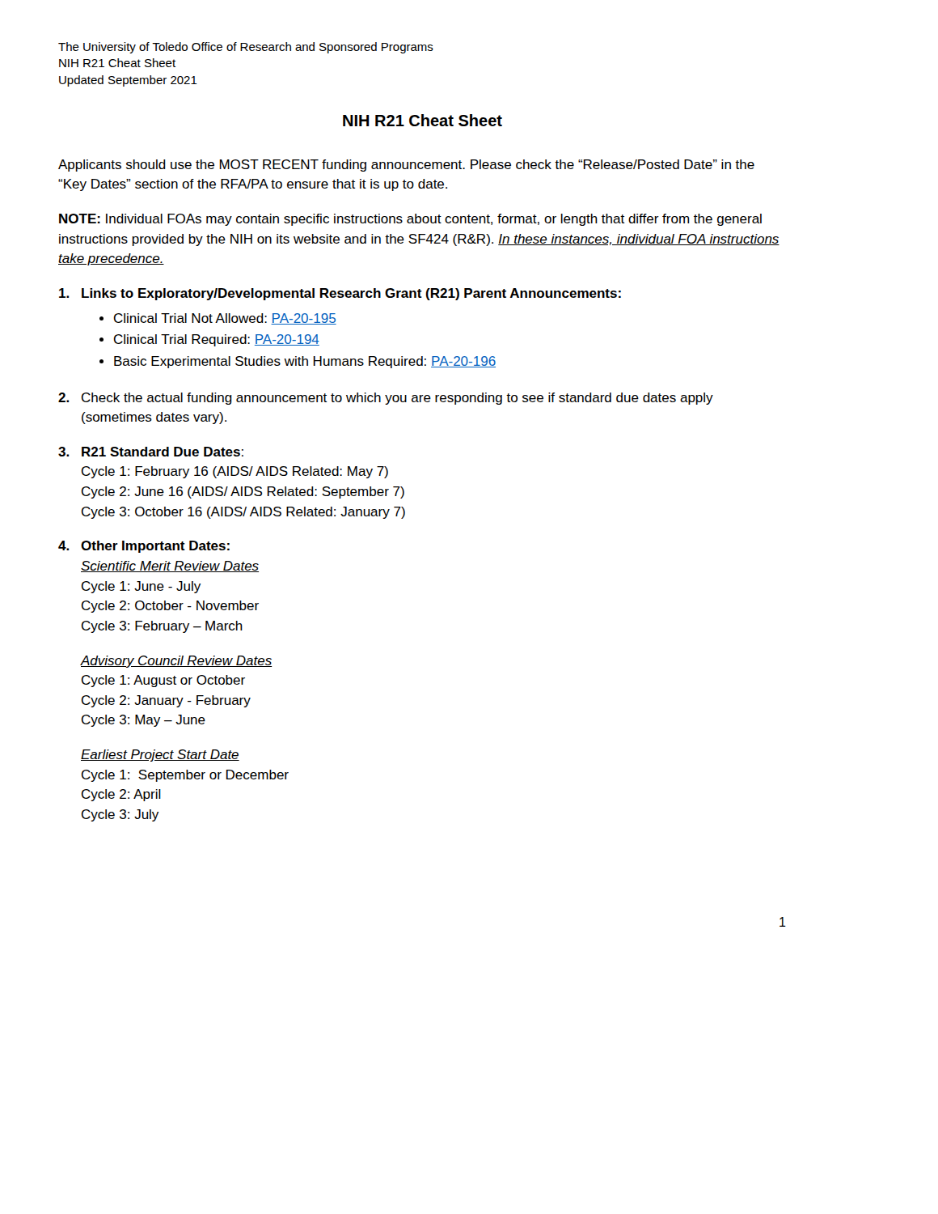The University of Toledo Office of Research and Sponsored Programs
NIH R21 Cheat Sheet
Updated September 2021
NIH R21 Cheat Sheet
Applicants should use the MOST RECENT funding announcement. Please check the “Release/Posted Date” in the “Key Dates” section of the RFA/PA to ensure that it is up to date.
NOTE: Individual FOAs may contain specific instructions about content, format, or length that differ from the general instructions provided by the NIH on its website and in the SF424 (R&R). In these instances, individual FOA instructions take precedence.
1.
Links to Exploratory/Developmental Research Grant (R21) Parent Announcements:
Clinical Trial Not Allowed: PA-20-195
Clinical Trial Required: PA-20-194
Basic Experimental Studies with Humans Required: PA-20-196
2.
Check the actual funding announcement to which you are responding to see if standard due dates apply (sometimes dates vary).
3.
R21 Standard Due Dates:
Cycle 1: February 16 (AIDS/ AIDS Related: May 7)
Cycle 2: June 16 (AIDS/ AIDS Related: September 7)
Cycle 3: October 16 (AIDS/ AIDS Related: January 7)
4.
Other Important Dates:
Scientific Merit Review Dates
Cycle 1: June - July
Cycle 2: October - November
Cycle 3: February – March
Advisory Council Review Dates
Cycle 1: August or October
Cycle 2: January - February
Cycle 3: May – June
Earliest Project Start Date
Cycle 1: September or December
Cycle 2: April
Cycle 3: July
1